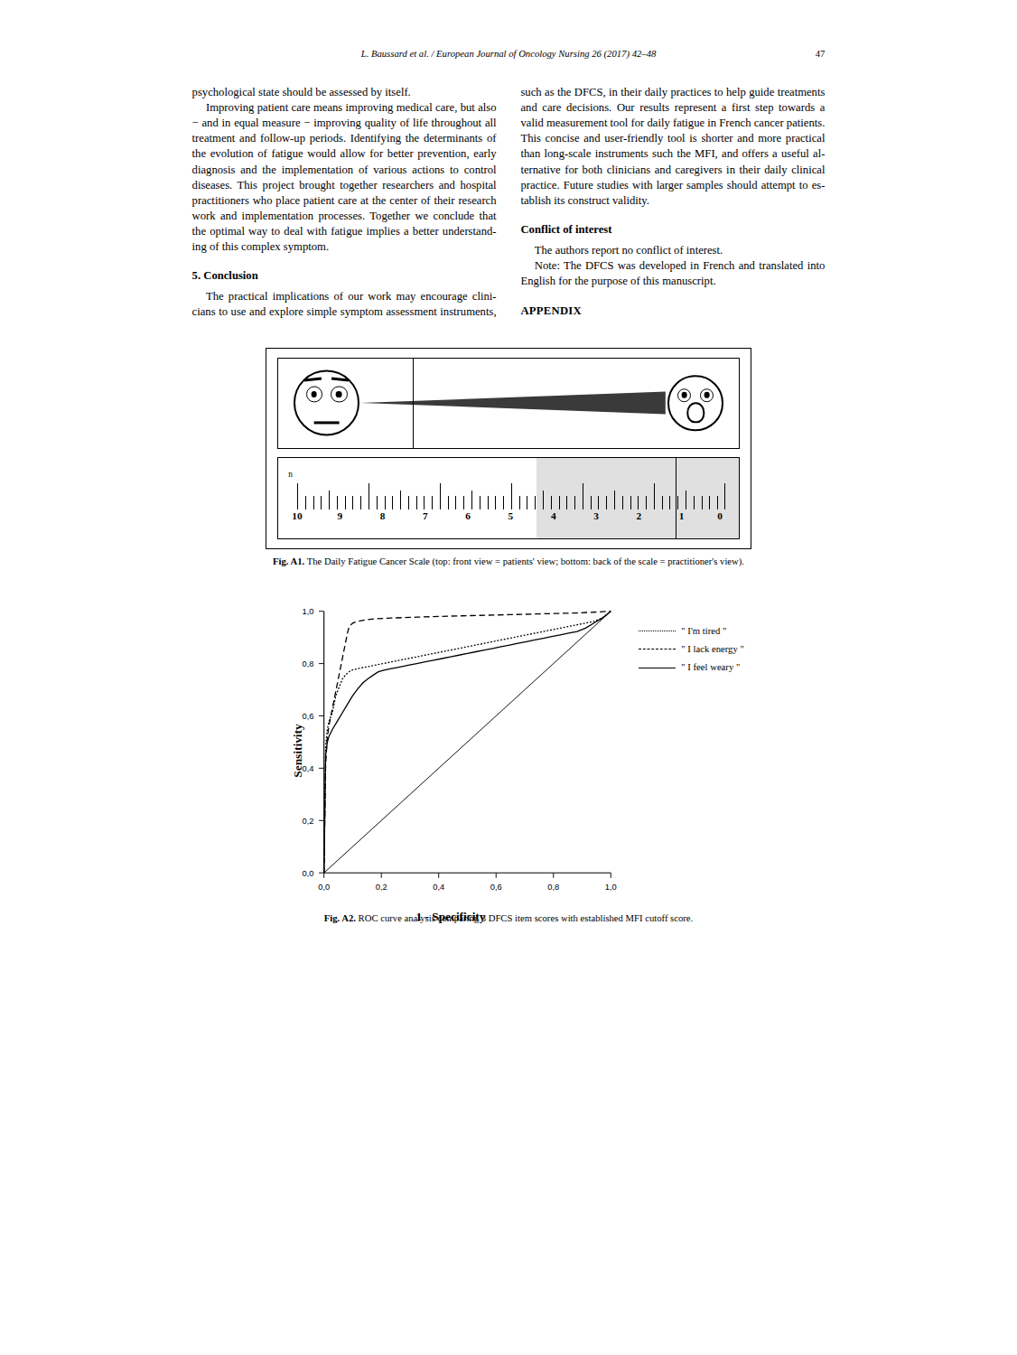L. Baussard et al. / European Journal of Oncology Nursing 26 (2017) 42–48 47
psychological state should be assessed by itself.
Improving patient care means improving medical care, but also − and in equal measure − improving quality of life throughout all treatment and follow-up periods. Identifying the determinants of the evolution of fatigue would allow for better prevention, early diagnosis and the implementation of various actions to control diseases. This project brought together researchers and hospital practitioners who place patient care at the center of their research work and implementation processes. Together we conclude that the optimal way to deal with fatigue implies a better understanding of this complex symptom.
5. Conclusion
The practical implications of our work may encourage clinicians to use and explore simple symptom assessment instruments, such as the DFCS, in their daily practices to help guide treatments and care decisions. Our results represent a first step towards a valid measurement tool for daily fatigue in French cancer patients. This concise and user-friendly tool is shorter and more practical than long-scale instruments such the MFI, and offers a useful alternative for both clinicians and caregivers in their daily clinical practice. Future studies with larger samples should attempt to establish its construct validity.
Conflict of interest
The authors report no conflict of interest.
Note: The DFCS was developed in French and translated into English for the purpose of this manuscript.
APPENDIX
n
10 9 8 7 6 5 4 3 2 1 0
Fig. A1. The Daily Fatigue Cancer Scale (top: front view = patients' view; bottom: back of the scale = practitioner's view).
Sensitivity
0,0 0,2 0,4 0,6 0,8 1,0 0,0 0,2 0,4 0,6 0,8 1,0
1 - Specificity
" I'm tired "
" I lack energy "
" I feel weary "
Fig. A2. ROC curve analysis comparing 3 DFCS item scores with established MFI cutoff score.